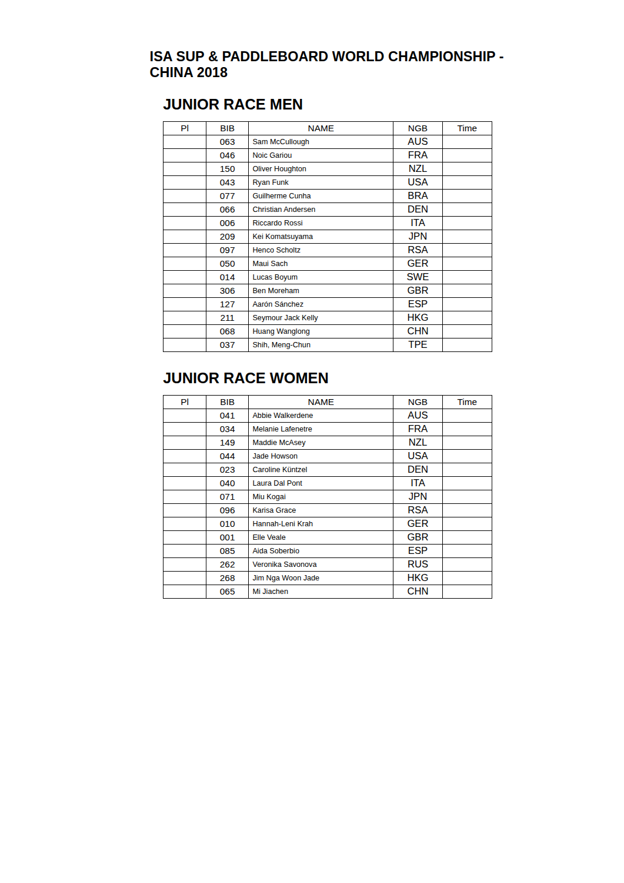ISA SUP & PADDLEBOARD WORLD CHAMPIONSHIP - CHINA 2018
JUNIOR RACE MEN
| Pl | BIB | NAME | NGB | Time |
| --- | --- | --- | --- | --- |
| | 063 | Sam McCullough | AUS | |
| | 046 | Noic Gariou | FRA | |
| | 150 | Oliver Houghton | NZL | |
| | 043 | Ryan Funk | USA | |
| | 077 | Guilherme Cunha | BRA | |
| | 066 | Christian Andersen | DEN | |
| | 006 | Riccardo Rossi | ITA | |
| | 209 | Kei Komatsuyama | JPN | |
| | 097 | Henco Scholtz | RSA | |
| | 050 | Maui Sach | GER | |
| | 014 | Lucas Boyum | SWE | |
| | 306 | Ben Moreham | GBR | |
| | 127 | Aarón Sánchez | ESP | |
| | 211 | Seymour Jack Kelly | HKG | |
| | 068 | Huang Wanglong | CHN | |
| | 037 | Shih, Meng-Chun | TPE | |
JUNIOR RACE WOMEN
| Pl | BIB | NAME | NGB | Time |
| --- | --- | --- | --- | --- |
| | 041 | Abbie Walkerdene | AUS | |
| | 034 | Melanie Lafenetre | FRA | |
| | 149 | Maddie McAsey | NZL | |
| | 044 | Jade Howson | USA | |
| | 023 | Caroline Küntzel | DEN | |
| | 040 | Laura Dal Pont | ITA | |
| | 071 | Miu Kogai | JPN | |
| | 096 | Karisa Grace | RSA | |
| | 010 | Hannah-Leni Krah | GER | |
| | 001 | Elle Veale | GBR | |
| | 085 | Aida Soberbio | ESP | |
| | 262 | Veronika Savonova | RUS | |
| | 268 | Jim Nga Woon Jade | HKG | |
| | 065 | Mi Jiachen | CHN | |